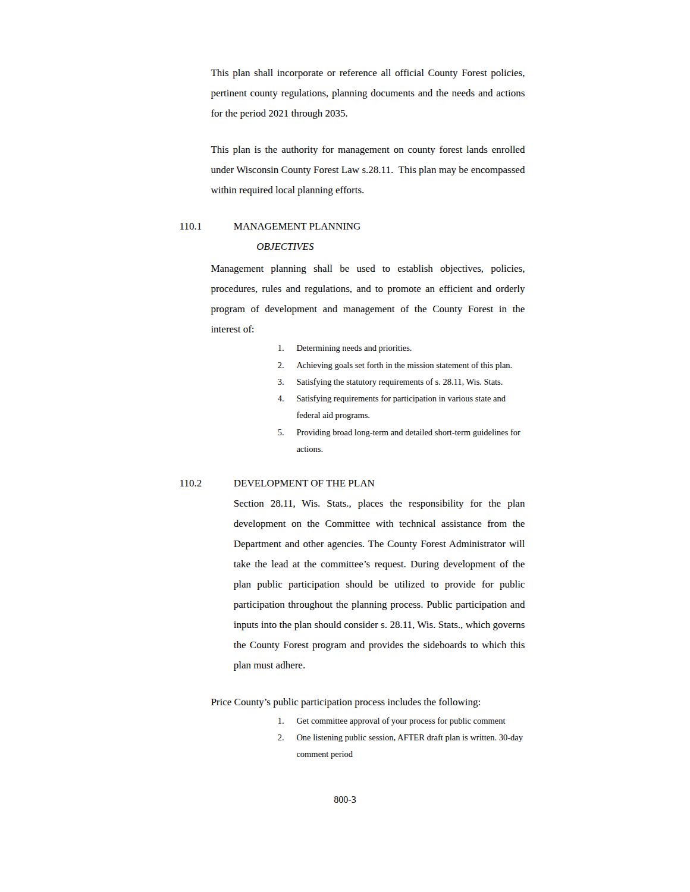This plan shall incorporate or reference all official County Forest policies, pertinent county regulations, planning documents and the needs and actions for the period 2021 through 2035.
This plan is the authority for management on county forest lands enrolled under Wisconsin County Forest Law s.28.11. This plan may be encompassed within required local planning efforts.
110.1 MANAGEMENT PLANNING
OBJECTIVES
Management planning shall be used to establish objectives, policies, procedures, rules and regulations, and to promote an efficient and orderly program of development and management of the County Forest in the interest of:
Determining needs and priorities.
Achieving goals set forth in the mission statement of this plan.
Satisfying the statutory requirements of s. 28.11, Wis. Stats.
Satisfying requirements for participation in various state and federal aid programs.
Providing broad long-term and detailed short-term guidelines for actions.
110.2 DEVELOPMENT OF THE PLAN
Section 28.11, Wis. Stats., places the responsibility for the plan development on the Committee with technical assistance from the Department and other agencies. The County Forest Administrator will take the lead at the committee’s request. During development of the plan public participation should be utilized to provide for public participation throughout the planning process. Public participation and inputs into the plan should consider s. 28.11, Wis. Stats., which governs the County Forest program and provides the sideboards to which this plan must adhere.
Price County’s public participation process includes the following:
Get committee approval of your process for public comment
One listening public session, AFTER draft plan is written. 30-day comment period
800-3